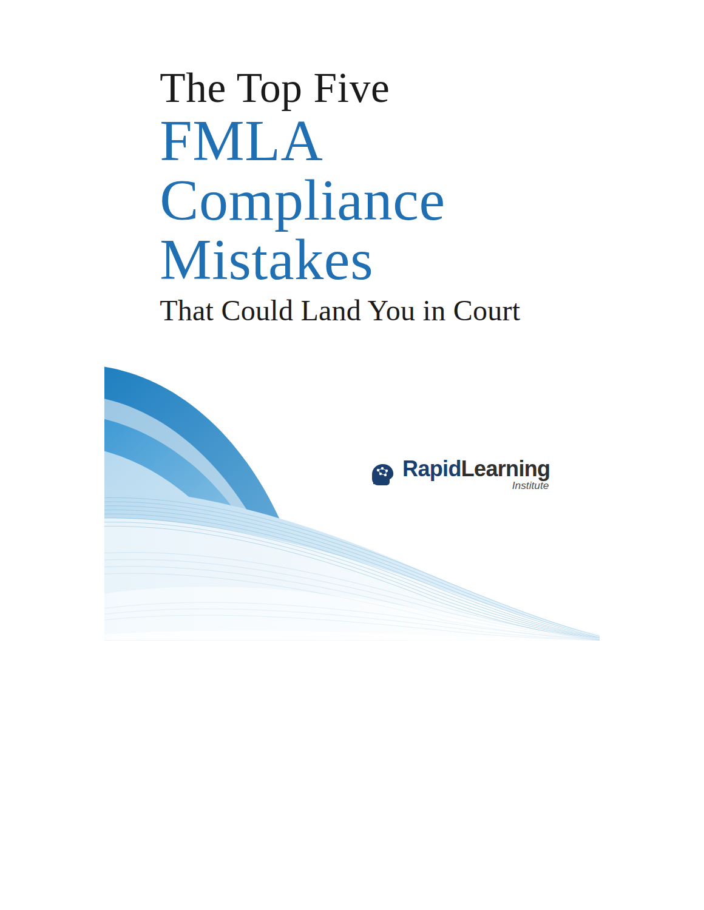The Top Five
FMLA
Compliance
Mistakes
That Could Land You in Court
Rapid Learning Institute